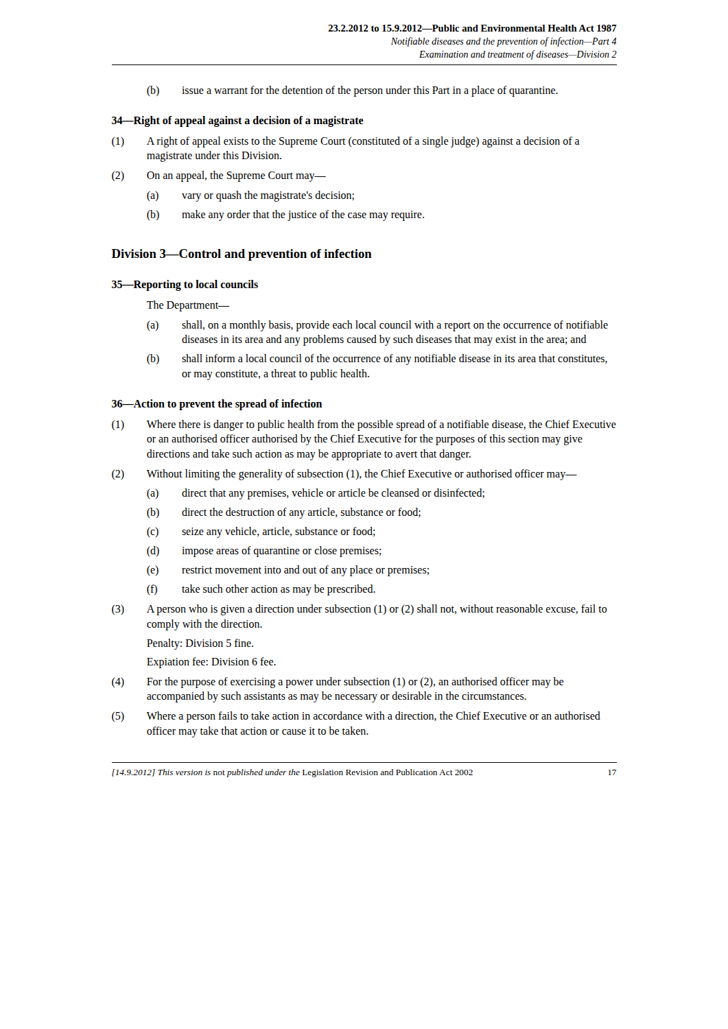23.2.2012 to 15.9.2012—Public and Environmental Health Act 1987
Notifiable diseases and the prevention of infection—Part 4
Examination and treatment of diseases—Division 2
(b) issue a warrant for the detention of the person under this Part in a place of quarantine.
34—Right of appeal against a decision of a magistrate
(1) A right of appeal exists to the Supreme Court (constituted of a single judge) against a decision of a magistrate under this Division.
(2) On an appeal, the Supreme Court may—
(a) vary or quash the magistrate's decision;
(b) make any order that the justice of the case may require.
Division 3—Control and prevention of infection
35—Reporting to local councils
The Department—
(a) shall, on a monthly basis, provide each local council with a report on the occurrence of notifiable diseases in its area and any problems caused by such diseases that may exist in the area; and
(b) shall inform a local council of the occurrence of any notifiable disease in its area that constitutes, or may constitute, a threat to public health.
36—Action to prevent the spread of infection
(1) Where there is danger to public health from the possible spread of a notifiable disease, the Chief Executive or an authorised officer authorised by the Chief Executive for the purposes of this section may give directions and take such action as may be appropriate to avert that danger.
(2) Without limiting the generality of subsection (1), the Chief Executive or authorised officer may—
(a) direct that any premises, vehicle or article be cleansed or disinfected;
(b) direct the destruction of any article, substance or food;
(c) seize any vehicle, article, substance or food;
(d) impose areas of quarantine or close premises;
(e) restrict movement into and out of any place or premises;
(f) take such other action as may be prescribed.
(3) A person who is given a direction under subsection (1) or (2) shall not, without reasonable excuse, fail to comply with the direction.
Penalty: Division 5 fine.
Expiation fee: Division 6 fee.
(4) For the purpose of exercising a power under subsection (1) or (2), an authorised officer may be accompanied by such assistants as may be necessary or desirable in the circumstances.
(5) Where a person fails to take action in accordance with a direction, the Chief Executive or an authorised officer may take that action or cause it to be taken.
[14.9.2012] This version is not published under the Legislation Revision and Publication Act 2002 17